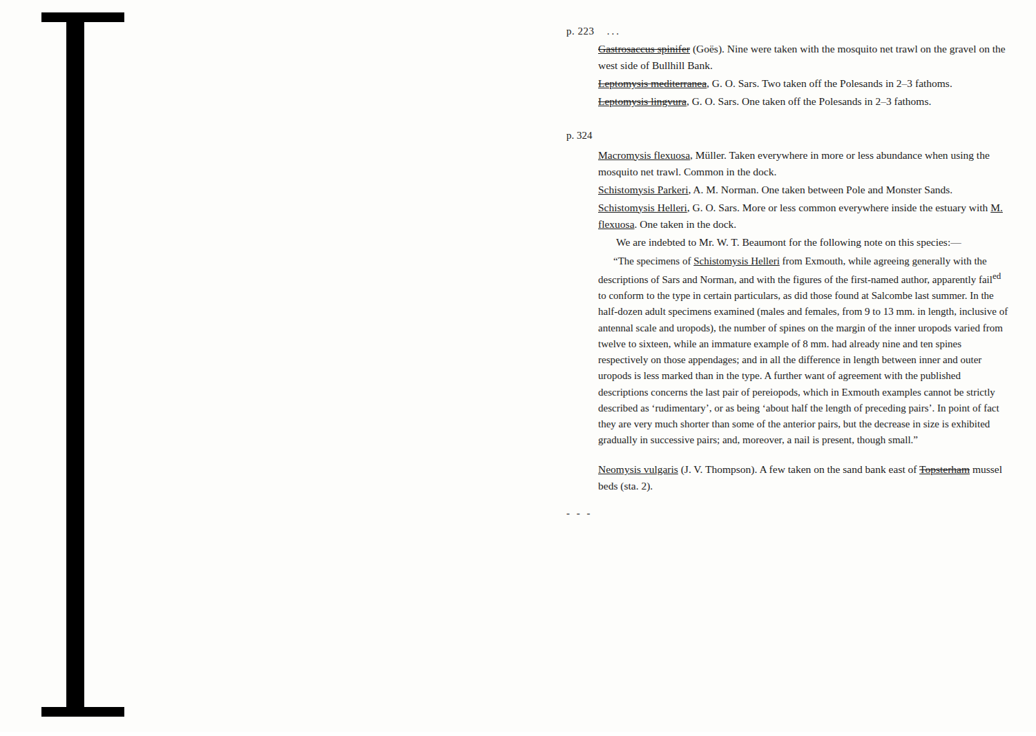p. 223 ...
Gastrosaccus spinifer (Goës). Nine were taken with the mosquito net trawl on the gravel on the west side of Bullhill Bank.
Leptomysis mediterranea, G. O. Sars. Two taken off the Polesands in 2–3 fathoms.
Leptomysis lingvura, G. O. Sars. One taken off the Polesands in 2–3 fathoms.
p. 324
Macromysis flexuosa, Müller. Taken everywhere in more or less abundance when using the mosquito net trawl. Common in the dock.
Schistomysis Parkeri, A. M. Norman. One taken between Pole and Monster Sands.
Schistomysis Helleri, G. O. Sars. More or less common everywhere inside the estuary with M. flexuosa. One taken in the dock.
We are indebted to Mr. W. T. Beaumont for the following note on this species:—
“The specimens of Schistomysis Helleri from Exmouth, while agreeing generally with the descriptions of Sars and Norman, and with the figures of the first-named author, apparently failed to conform to the type in certain particulars, as did those found at Salcombe last summer. In the half-dozen adult specimens examined (males and females, from 9 to 13 mm. in length, inclusive of antennal scale and uropods), the number of spines on the margin of the inner uropods varied from twelve to sixteen, while an immature example of 8 mm. had already nine and ten spines respectively on those appendages; and in all the difference in length between inner and outer uropods is less marked than in the type. A further want of agreement with the published descriptions concerns the last pair of pereiopods, which in Exmouth examples cannot be strictly described as ‘rudimentary’, or as being ‘about half the length of preceding pairs’. In point of fact they are very much shorter than some of the anterior pairs, but the decrease in size is exhibited gradually in successive pairs; and, moreover, a nail is present, though small.”
Neomysis vulgaris (J. V. Thompson). A few taken on the sand bank east of Topsterham mussel beds (sta. 2).
- - -